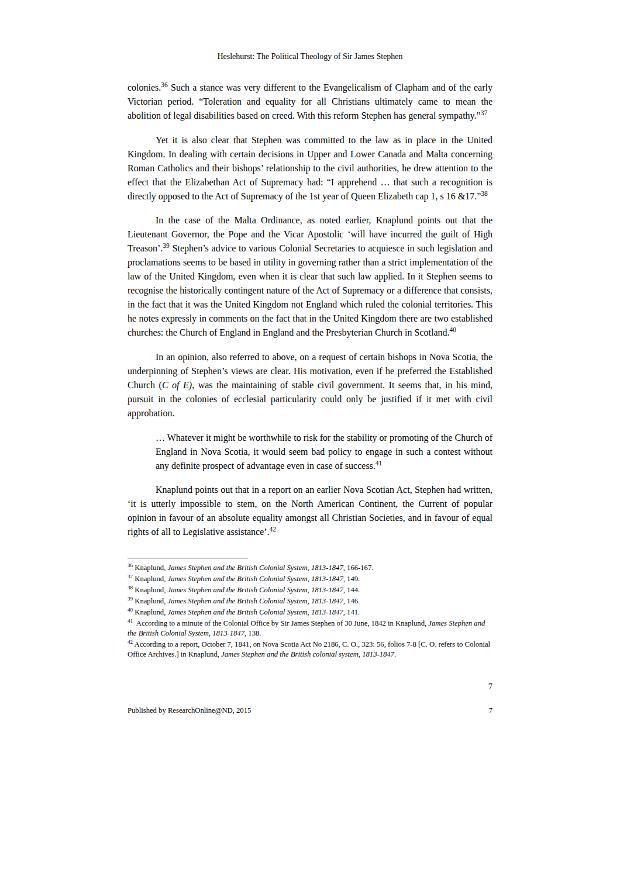Heslehurst: The Political Theology of Sir James Stephen
colonies.36 Such a stance was very different to the Evangelicalism of Clapham and of the early Victorian period. “Toleration and equality for all Christians ultimately came to mean the abolition of legal disabilities based on creed. With this reform Stephen has general sympathy.”37
Yet it is also clear that Stephen was committed to the law as in place in the United Kingdom. In dealing with certain decisions in Upper and Lower Canada and Malta concerning Roman Catholics and their bishops’ relationship to the civil authorities, he drew attention to the effect that the Elizabethan Act of Supremacy had: “I apprehend … that such a recognition is directly opposed to the Act of Supremacy of the 1st year of Queen Elizabeth cap 1, s 16 &17.”38
In the case of the Malta Ordinance, as noted earlier, Knaplund points out that the Lieutenant Governor, the Pope and the Vicar Apostolic ‘will have incurred the guilt of High Treason’.39 Stephen’s advice to various Colonial Secretaries to acquiesce in such legislation and proclamations seems to be based in utility in governing rather than a strict implementation of the law of the United Kingdom, even when it is clear that such law applied. In it Stephen seems to recognise the historically contingent nature of the Act of Supremacy or a difference that consists, in the fact that it was the United Kingdom not England which ruled the colonial territories. This he notes expressly in comments on the fact that in the United Kingdom there are two established churches: the Church of England in England and the Presbyterian Church in Scotland.40
In an opinion, also referred to above, on a request of certain bishops in Nova Scotia, the underpinning of Stephen’s views are clear. His motivation, even if he preferred the Established Church (C of E), was the maintaining of stable civil government. It seems that, in his mind, pursuit in the colonies of ecclesial particularity could only be justified if it met with civil approbation.
… Whatever it might be worthwhile to risk for the stability or promoting of the Church of England in Nova Scotia, it would seem bad policy to engage in such a contest without any definite prospect of advantage even in case of success.41
Knaplund points out that in a report on an earlier Nova Scotian Act, Stephen had written, ‘it is utterly impossible to stem, on the North American Continent, the Current of popular opinion in favour of an absolute equality amongst all Christian Societies, and in favour of equal rights of all to Legislative assistance’.42
36 Knaplund, James Stephen and the British Colonial System, 1813-1847, 166-167.
37 Knaplund, James Stephen and the British Colonial System, 1813-1847, 149.
38 Knaplund, James Stephen and the British Colonial System, 1813-1847, 144.
39 Knaplund, James Stephen and the British Colonial System, 1813-1847, 146.
40 Knaplund, James Stephen and the British Colonial System, 1813-1847, 141.
41 According to a minute of the Colonial Office by Sir James Stephen of 30 June, 1842 in Knaplund, James Stephen and the British Colonial System, 1813-1847, 138.
42 According to a report, October 7, 1841, on Nova Scotia Act No 2186, C. O., 323: 56, folios 7-8 [C. O. refers to Colonial Office Archives.] in Knaplund, James Stephen and the British colonial system, 1813-1847.
7
Published by ResearchOnline@ND, 2015 7